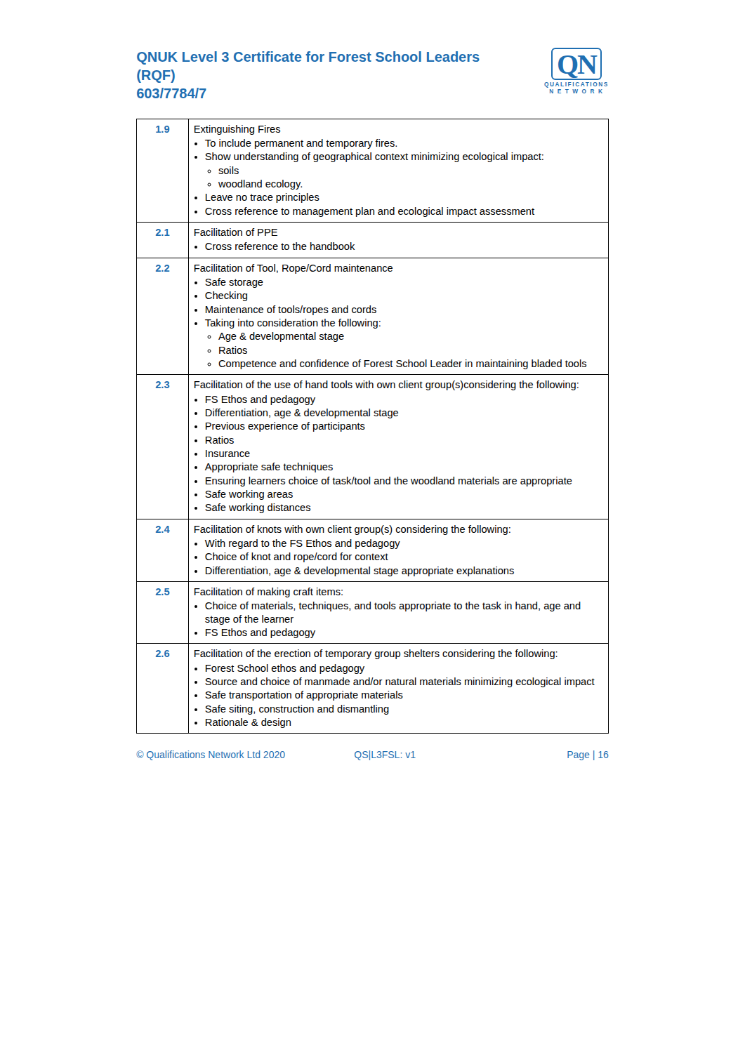QNUK Level 3 Certificate for Forest School Leaders (RQF)
603/7784/7
QN
QUALIFICATIONS
N E T W O R K
| 1.9 | Extinguishing Fires To include permanent and temporary fires. Show understanding of geographical context minimizing ecological impact: soils woodland ecology. Leave no trace principles Cross reference to management plan and ecological impact assessment |
| 2.1 | Facilitation of PPE Cross reference to the handbook |
| 2.2 | Facilitation of Tool, Rope/Cord maintenance Safe storage Checking Maintenance of tools/ropes and cords Taking into consideration the following: Age & developmental stage Ratios Competence and confidence of Forest School Leader in maintaining bladed tools |
| 2.3 | Facilitation of the use of hand tools with own client group(s)considering the following: FS Ethos and pedagogy Differentiation, age & developmental stage Previous experience of participants Ratios Insurance Appropriate safe techniques Ensuring learners choice of task/tool and the woodland materials are appropriate Safe working areas Safe working distances |
| 2.4 | Facilitation of knots with own client group(s) considering the following: With regard to the FS Ethos and pedagogy Choice of knot and rope/cord for context Differentiation, age & developmental stage appropriate explanations |
| 2.5 | Facilitation of making craft items: Choice of materials, techniques, and tools appropriate to the task in hand, age and stage of the learner FS Ethos and pedagogy |
| 2.6 | Facilitation of the erection of temporary group shelters considering the following: Forest School ethos and pedagogy Source and choice of manmade and/or natural materials minimizing ecological impact Safe transportation of appropriate materials Safe siting, construction and dismantling Rationale & design |
© Qualifications Network Ltd 2020
QS|L3FSL: v1
Page | 16